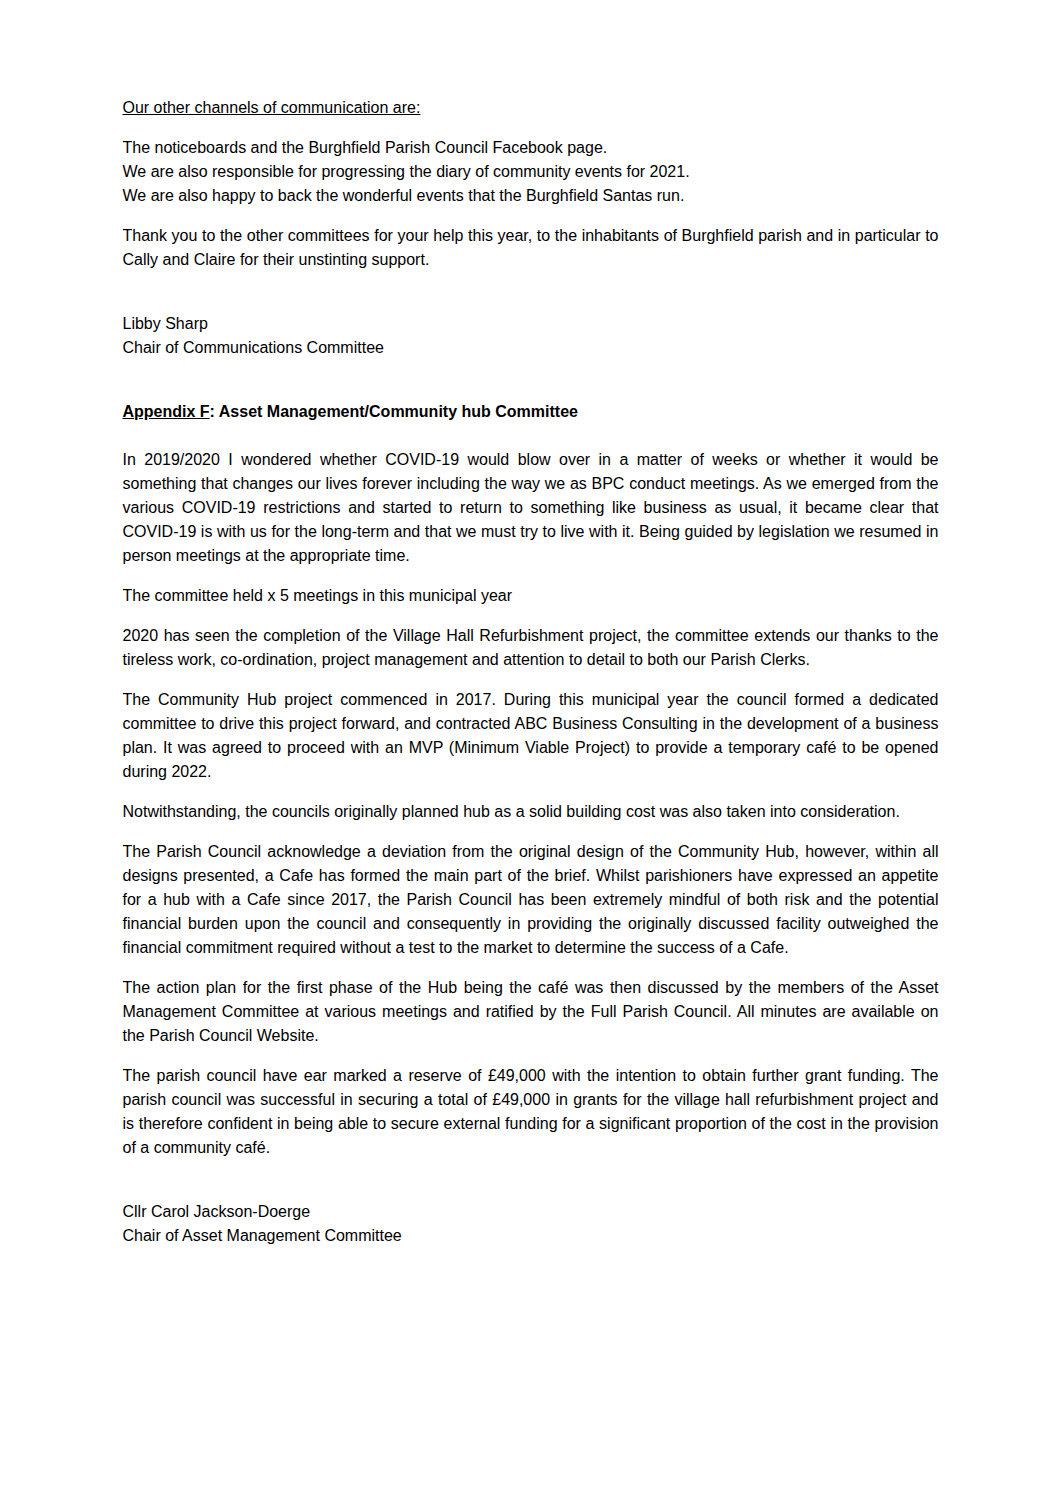Our other channels of communication are:
The noticeboards and the Burghfield Parish Council Facebook page.
We are also responsible for progressing the diary of community events for 2021.
We are also happy to back the wonderful events that the Burghfield Santas run.
Thank you to the other committees for your help this year, to the inhabitants of Burghfield parish and in particular to Cally and Claire for their unstinting support.
Libby Sharp
Chair of Communications Committee
Appendix F: Asset Management/Community hub Committee
In 2019/2020 I wondered whether COVID-19 would blow over in a matter of weeks or whether it would be something that changes our lives forever including the way we as BPC conduct meetings. As we emerged from the various COVID-19 restrictions and started to return to something like business as usual, it became clear that COVID-19 is with us for the long-term and that we must try to live with it. Being guided by legislation we resumed in person meetings at the appropriate time.
The committee held x 5 meetings in this municipal year
2020 has seen the completion of the Village Hall Refurbishment project, the committee extends our thanks to the tireless work, co-ordination, project management and attention to detail to both our Parish Clerks.
The Community Hub project commenced in 2017. During this municipal year the council formed a dedicated committee to drive this project forward, and contracted ABC Business Consulting in the development of a business plan. It was agreed to proceed with an MVP (Minimum Viable Project) to provide a temporary café to be opened during 2022.
Notwithstanding, the councils originally planned hub as a solid building cost was also taken into consideration.
The Parish Council acknowledge a deviation from the original design of the Community Hub, however, within all designs presented, a Cafe has formed the main part of the brief. Whilst parishioners have expressed an appetite for a hub with a Cafe since 2017, the Parish Council has been extremely mindful of both risk and the potential financial burden upon the council and consequently in providing the originally discussed facility outweighed the financial commitment required without a test to the market to determine the success of a Cafe.
The action plan for the first phase of the Hub being the café was then discussed by the members of the Asset Management Committee at various meetings and ratified by the Full Parish Council. All minutes are available on the Parish Council Website.
The parish council have ear marked a reserve of £49,000 with the intention to obtain further grant funding. The parish council was successful in securing a total of £49,000 in grants for the village hall refurbishment project and is therefore confident in being able to secure external funding for a significant proportion of the cost in the provision of a community café.
Cllr Carol Jackson-Doerge
Chair of Asset Management Committee